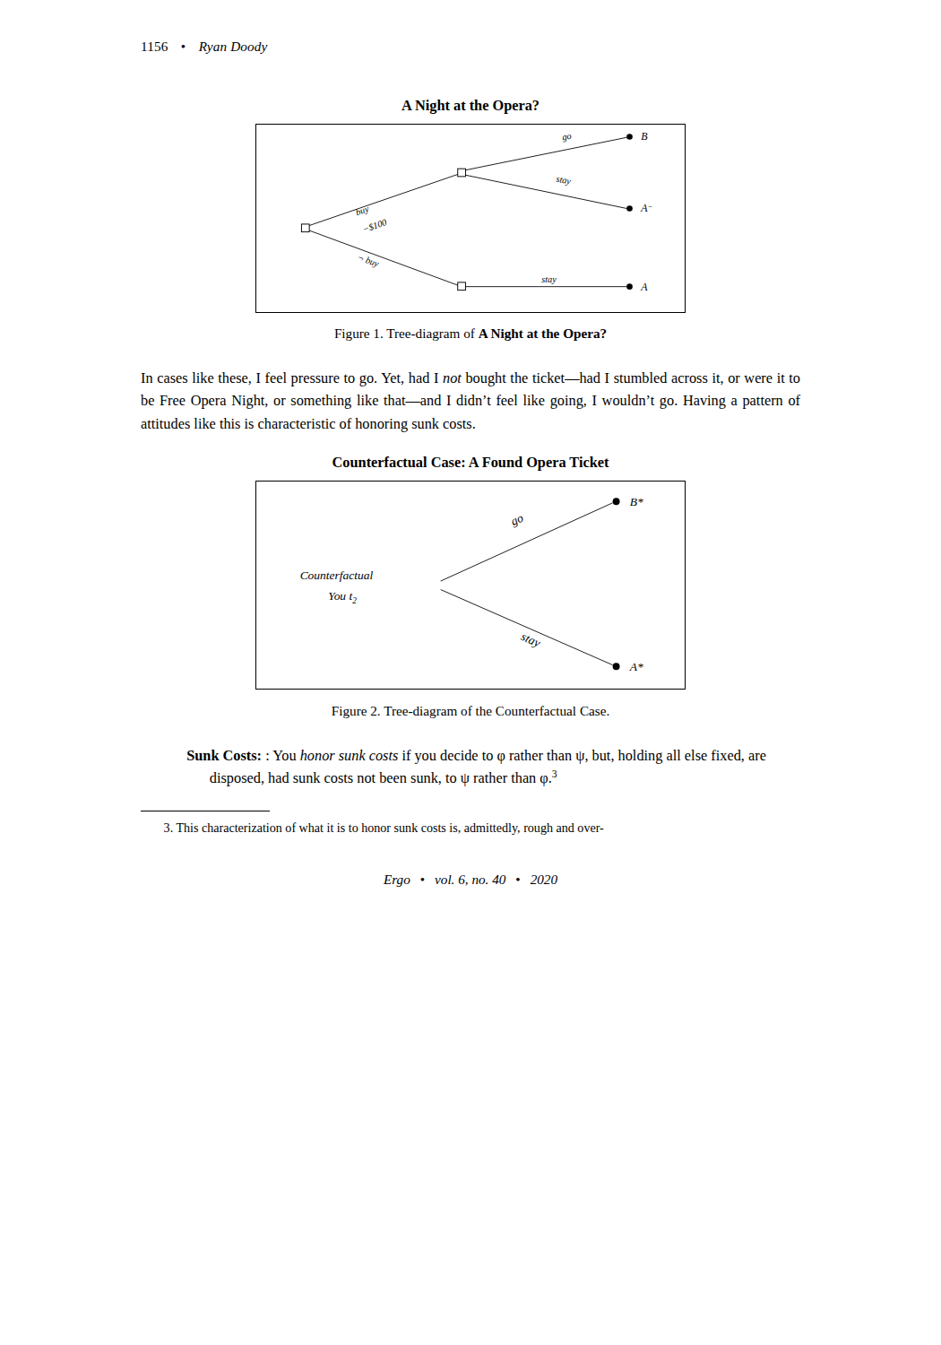1156•Ryan Doody
A Night at the Opera?
B A− A go stay stay buy −$100 ¬ buy
Figure 1. Tree-diagram of A Night at the Opera?
In cases like these, I feel pressure to go. Yet, had I not bought the ticket—had I stumbled across it, or were it to be Free Opera Night, or something like that—and I didn’t feel like going, I wouldn’t go. Having a pattern of attitudes like this is characteristic of honoring sunk costs.
Counterfactual Case: A Found Opera Ticket
B* A* go stay Counterfactual You t2
Figure 2. Tree-diagram of the Counterfactual Case.
Sunk Costs: : You honor sunk costs if you decide to φ rather than ψ, but, holding all else fixed, are disposed, had sunk costs not been sunk, to ψ rather than φ.3
3. This characterization of what it is to honor sunk costs is, admittedly, rough and over-
Ergo • vol. 6, no. 40 • 2020